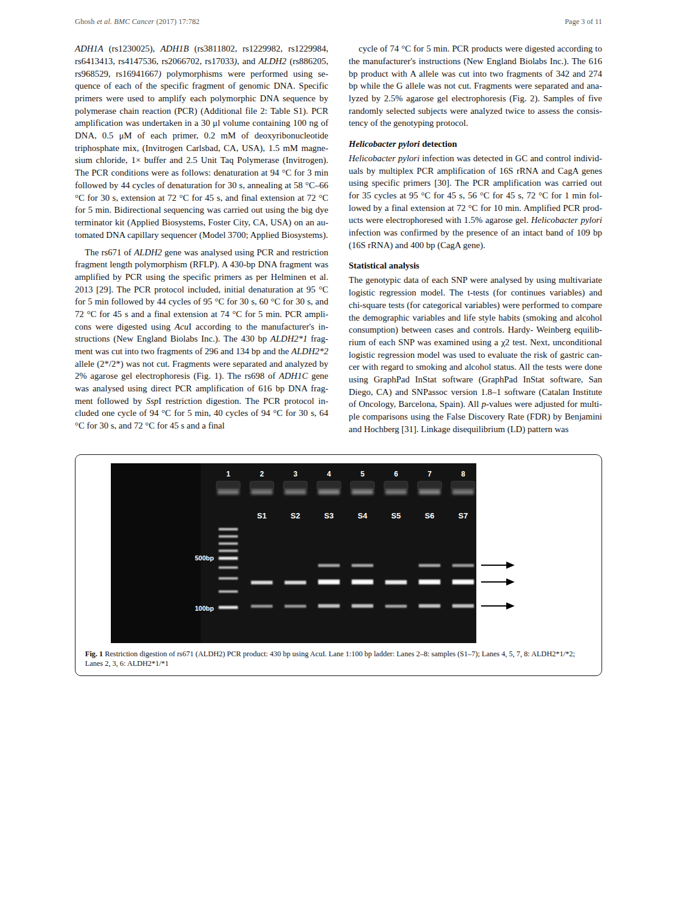Ghosh et al. BMC Cancer (2017) 17:782
Page 3 of 11
ADH1A (rs1230025), ADH1B (rs3811802, rs1229982, rs1229984, rs6413413, rs4147536, rs2066702, rs17033), and ALDH2 (rs886205, rs968529, rs16941667) polymorphisms were performed using sequence of each of the specific fragment of genomic DNA. Specific primers were used to amplify each polymorphic DNA sequence by polymerase chain reaction (PCR) (Additional file 2: Table S1). PCR amplification was undertaken in a 30 μl volume containing 100 ng of DNA, 0.5 μM of each primer, 0.2 mM of deoxyribonucleotide triphosphate mix, (Invitrogen Carlsbad, CA, USA), 1.5 mM magnesium chloride, 1× buffer and 2.5 Unit Taq Polymerase (Invitrogen). The PCR conditions were as follows: denaturation at 94 °C for 3 min followed by 44 cycles of denaturation for 30 s, annealing at 58 °C–66 °C for 30 s, extension at 72 °C for 45 s, and final extension at 72 °C for 5 min. Bidirectional sequencing was carried out using the big dye terminator kit (Applied Biosystems, Foster City, CA, USA) on an automated DNA capillary sequencer (Model 3700; Applied Biosystems).
The rs671 of ALDH2 gene was analysed using PCR and restriction fragment length polymorphism (RFLP). A 430-bp DNA fragment was amplified by PCR using the specific primers as per Helminen et al. 2013 [29]. The PCR protocol included, initial denaturation at 95 °C for 5 min followed by 44 cycles of 95 °C for 30 s, 60 °C for 30 s, and 72 °C for 45 s and a final extension at 74 °C for 5 min. PCR amplicons were digested using Acu I according to the manufacturer's instructions (New England Biolabs Inc.). The 430 bp ALDH2*1 fragment was cut into two fragments of 296 and 134 bp and the ALDH2*2 allele (2*/2*) was not cut. Fragments were separated and analyzed by 2% agarose gel electrophoresis (Fig. 1). The rs698 of ADH1C gene was analysed using direct PCR amplification of 616 bp DNA fragment followed by Ssp I restriction digestion. The PCR protocol included one cycle of 94 °C for 5 min, 40 cycles of 94 °C for 30 s, 64 °C for 30 s, and 72 °C for 45 s and a final
cycle of 74 °C for 5 min. PCR products were digested according to the manufacturer's instructions (New England Biolabs Inc.). The 616 bp product with A allele was cut into two fragments of 342 and 274 bp while the G allele was not cut. Fragments were separated and analyzed by 2.5% agarose gel electrophoresis (Fig. 2). Samples of five randomly selected subjects were analyzed twice to assess the consistency of the genotyping protocol.
Helicobacter pylori detection
Helicobacter pylori infection was detected in GC and control individuals by multiplex PCR amplification of 16S rRNA and CagA genes using specific primers [30]. The PCR amplification was carried out for 35 cycles at 95 °C for 45 s, 56 °C for 45 s, 72 °C for 1 min followed by a final extension at 72 °C for 10 min. Amplified PCR products were electrophoresed with 1.5% agarose gel. Helicobacter pylori infection was confirmed by the presence of an intact band of 109 bp (16S rRNA) and 400 bp (CagA gene).
Statistical analysis
The genotypic data of each SNP were analysed by using multivariate logistic regression model. The t-tests (for continues variables) and chi-square tests (for categorical variables) were performed to compare the demographic variables and life style habits (smoking and alcohol consumption) between cases and controls. Hardy- Weinberg equilibrium of each SNP was examined using a χ2 test. Next, unconditional logistic regression model was used to evaluate the risk of gastric cancer with regard to smoking and alcohol status. All the tests were done using GraphPad InStat software (GraphPad InStat software, San Diego, CA) and SNPassoc version 1.8–1 software (Catalan Institute of Oncology, Barcelona, Spain). All p-values were adjusted for multiple comparisons using the False Discovery Rate (FDR) by Benjamini and Hochberg [31]. Linkage disequilibrium (LD) pattern was
1 2 3 4 5 6 7 8 S1 S2 S3 S4 S5 S6 S7 500bp 100bp 430 bp 296 bp 134 bp
Fig. 1 Restriction digestion of rs671 (ALDH2) PCR product: 430 bp using AcuI. Lane 1:100 bp ladder: Lanes 2–8: samples (S1–7); Lanes 4, 5, 7, 8: ALDH2*1/*2; Lanes 2, 3, 6: ALDH2*1/*1